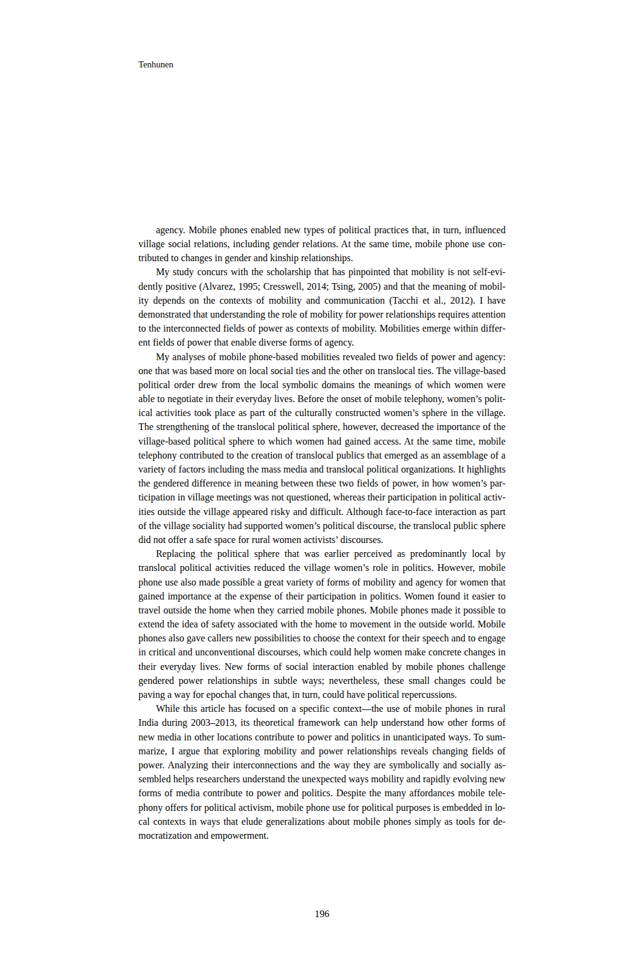Tenhunen
agency. Mobile phones enabled new types of political practices that, in turn, influenced village social relations, including gender relations. At the same time, mobile phone use contributed to changes in gender and kinship relationships.
My study concurs with the scholarship that has pinpointed that mobility is not self-evidently positive (Alvarez, 1995; Cresswell, 2014; Tsing, 2005) and that the meaning of mobility depends on the contexts of mobility and communication (Tacchi et al., 2012). I have demonstrated that understanding the role of mobility for power relationships requires attention to the interconnected fields of power as contexts of mobility. Mobilities emerge within different fields of power that enable diverse forms of agency.
My analyses of mobile phone-based mobilities revealed two fields of power and agency: one that was based more on local social ties and the other on translocal ties. The village-based political order drew from the local symbolic domains the meanings of which women were able to negotiate in their everyday lives. Before the onset of mobile telephony, women’s political activities took place as part of the culturally constructed women’s sphere in the village. The strengthening of the translocal political sphere, however, decreased the importance of the village-based political sphere to which women had gained access. At the same time, mobile telephony contributed to the creation of translocal publics that emerged as an assemblage of a variety of factors including the mass media and translocal political organizations. It highlights the gendered difference in meaning between these two fields of power, in how women’s participation in village meetings was not questioned, whereas their participation in political activities outside the village appeared risky and difficult. Although face-to-face interaction as part of the village sociality had supported women’s political discourse, the translocal public sphere did not offer a safe space for rural women activists’ discourses.
Replacing the political sphere that was earlier perceived as predominantly local by translocal political activities reduced the village women’s role in politics. However, mobile phone use also made possible a great variety of forms of mobility and agency for women that gained importance at the expense of their participation in politics. Women found it easier to travel outside the home when they carried mobile phones. Mobile phones made it possible to extend the idea of safety associated with the home to movement in the outside world. Mobile phones also gave callers new possibilities to choose the context for their speech and to engage in critical and unconventional discourses, which could help women make concrete changes in their everyday lives. New forms of social interaction enabled by mobile phones challenge gendered power relationships in subtle ways; nevertheless, these small changes could be paving a way for epochal changes that, in turn, could have political repercussions.
While this article has focused on a specific context—the use of mobile phones in rural India during 2003–2013, its theoretical framework can help understand how other forms of new media in other locations contribute to power and politics in unanticipated ways. To summarize, I argue that exploring mobility and power relationships reveals changing fields of power. Analyzing their interconnections and the way they are symbolically and socially assembled helps researchers understand the unexpected ways mobility and rapidly evolving new forms of media contribute to power and politics. Despite the many affordances mobile telephony offers for political activism, mobile phone use for political purposes is embedded in local contexts in ways that elude generalizations about mobile phones simply as tools for democratization and empowerment.
196